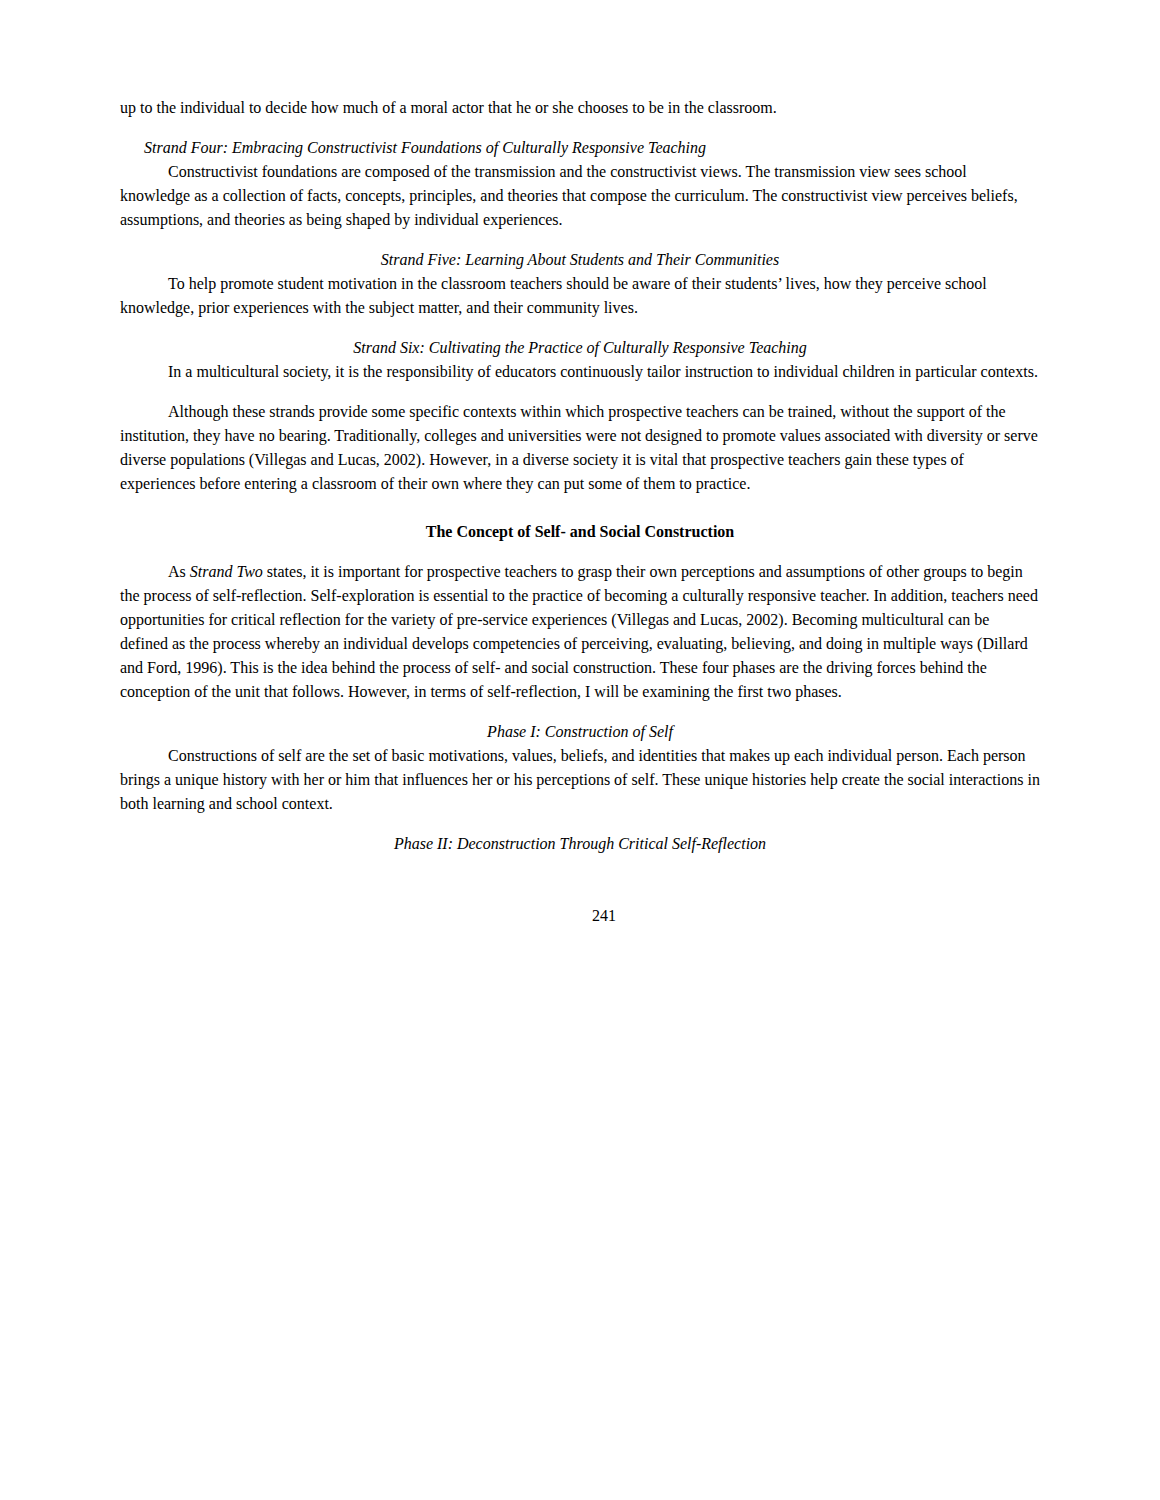up to the individual to decide how much of a moral actor that he or she chooses to be in the classroom.
Strand Four: Embracing Constructivist Foundations of Culturally Responsive Teaching
Constructivist foundations are composed of the transmission and the constructivist views. The transmission view sees school knowledge as a collection of facts, concepts, principles, and theories that compose the curriculum. The constructivist view perceives beliefs, assumptions, and theories as being shaped by individual experiences.
Strand Five: Learning About Students and Their Communities
To help promote student motivation in the classroom teachers should be aware of their students’ lives, how they perceive school knowledge, prior experiences with the subject matter, and their community lives.
Strand Six: Cultivating the Practice of Culturally Responsive Teaching
In a multicultural society, it is the responsibility of educators continuously tailor instruction to individual children in particular contexts.
Although these strands provide some specific contexts within which prospective teachers can be trained, without the support of the institution, they have no bearing. Traditionally, colleges and universities were not designed to promote values associated with diversity or serve diverse populations (Villegas and Lucas, 2002). However, in a diverse society it is vital that prospective teachers gain these types of experiences before entering a classroom of their own where they can put some of them to practice.
The Concept of Self- and Social Construction
As Strand Two states, it is important for prospective teachers to grasp their own perceptions and assumptions of other groups to begin the process of self-reflection. Self-exploration is essential to the practice of becoming a culturally responsive teacher. In addition, teachers need opportunities for critical reflection for the variety of pre-service experiences (Villegas and Lucas, 2002). Becoming multicultural can be defined as the process whereby an individual develops competencies of perceiving, evaluating, believing, and doing in multiple ways (Dillard and Ford, 1996). This is the idea behind the process of self- and social construction. These four phases are the driving forces behind the conception of the unit that follows. However, in terms of self-reflection, I will be examining the first two phases.
Phase I: Construction of Self
Constructions of self are the set of basic motivations, values, beliefs, and identities that makes up each individual person. Each person brings a unique history with her or him that influences her or his perceptions of self. These unique histories help create the social interactions in both learning and school context.
Phase II: Deconstruction Through Critical Self-Reflection
241